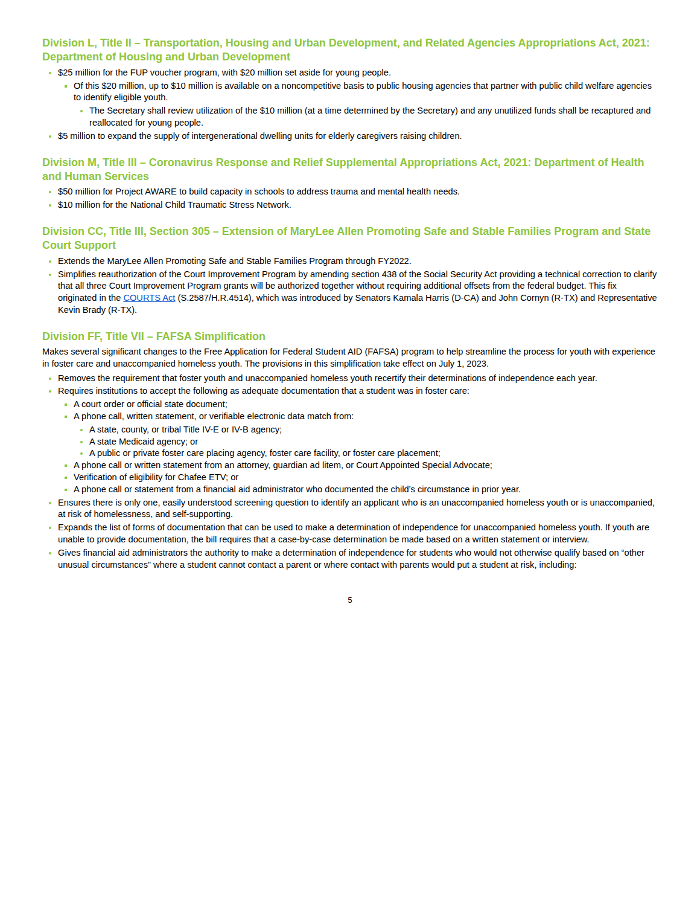Division L, Title II – Transportation, Housing and Urban Development, and Related Agencies Appropriations Act, 2021: Department of Housing and Urban Development
$25 million for the FUP voucher program, with $20 million set aside for young people.
Of this $20 million, up to $10 million is available on a noncompetitive basis to public housing agencies that partner with public child welfare agencies to identify eligible youth.
The Secretary shall review utilization of the $10 million (at a time determined by the Secretary) and any unutilized funds shall be recaptured and reallocated for young people.
$5 million to expand the supply of intergenerational dwelling units for elderly caregivers raising children.
Division M, Title III – Coronavirus Response and Relief Supplemental Appropriations Act, 2021: Department of Health and Human Services
$50 million for Project AWARE to build capacity in schools to address trauma and mental health needs.
$10 million for the National Child Traumatic Stress Network.
Division CC, Title III, Section 305 – Extension of MaryLee Allen Promoting Safe and Stable Families Program and State Court Support
Extends the MaryLee Allen Promoting Safe and Stable Families Program through FY2022.
Simplifies reauthorization of the Court Improvement Program by amending section 438 of the Social Security Act providing a technical correction to clarify that all three Court Improvement Program grants will be authorized together without requiring additional offsets from the federal budget. This fix originated in the COURTS Act (S.2587/H.R.4514), which was introduced by Senators Kamala Harris (D-CA) and John Cornyn (R-TX) and Representative Kevin Brady (R-TX).
Division FF, Title VII – FAFSA Simplification
Makes several significant changes to the Free Application for Federal Student AID (FAFSA) program to help streamline the process for youth with experience in foster care and unaccompanied homeless youth. The provisions in this simplification take effect on July 1, 2023.
Removes the requirement that foster youth and unaccompanied homeless youth recertify their determinations of independence each year.
Requires institutions to accept the following as adequate documentation that a student was in foster care:
A court order or official state document;
A phone call, written statement, or verifiable electronic data match from:
A state, county, or tribal Title IV-E or IV-B agency;
A state Medicaid agency; or
A public or private foster care placing agency, foster care facility, or foster care placement;
A phone call or written statement from an attorney, guardian ad litem, or Court Appointed Special Advocate;
Verification of eligibility for Chafee ETV; or
A phone call or statement from a financial aid administrator who documented the child’s circumstance in prior year.
Ensures there is only one, easily understood screening question to identify an applicant who is an unaccompanied homeless youth or is unaccompanied, at risk of homelessness, and self-supporting.
Expands the list of forms of documentation that can be used to make a determination of independence for unaccompanied homeless youth. If youth are unable to provide documentation, the bill requires that a case-by-case determination be made based on a written statement or interview.
Gives financial aid administrators the authority to make a determination of independence for students who would not otherwise qualify based on “other unusual circumstances” where a student cannot contact a parent or where contact with parents would put a student at risk, including:
5